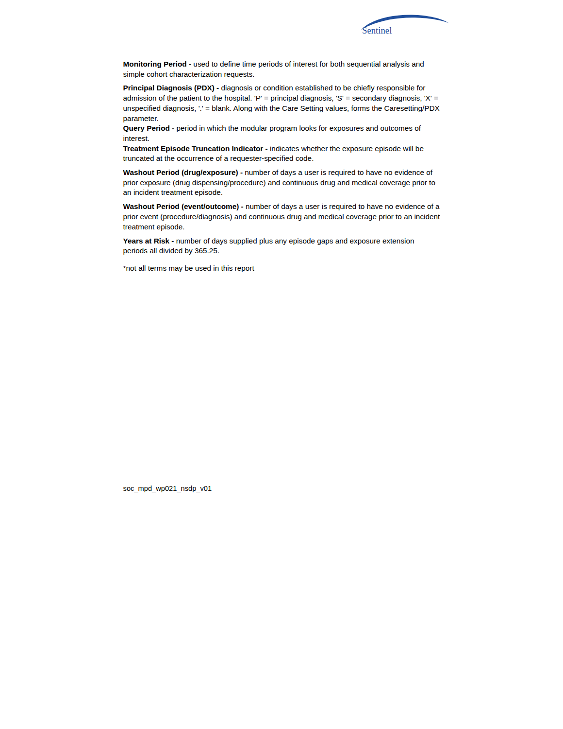Sentinel
Monitoring Period - used to define time periods of interest for both sequential analysis and simple cohort characterization requests.
Principal Diagnosis (PDX) - diagnosis or condition established to be chiefly responsible for admission of the patient to the hospital. 'P' = principal diagnosis, 'S' = secondary diagnosis, 'X' = unspecified diagnosis, '.' = blank. Along with the Care Setting values, forms the Caresetting/PDX parameter.
Query Period - period in which the modular program looks for exposures and outcomes of interest.
Treatment Episode Truncation Indicator - indicates whether the exposure episode will be truncated at the occurrence of a requester-specified code.
Washout Period (drug/exposure) - number of days a user is required to have no evidence of prior exposure (drug dispensing/procedure) and continuous drug and medical coverage prior to an incident treatment episode.
Washout Period (event/outcome) - number of days a user is required to have no evidence of a prior event (procedure/diagnosis) and continuous drug and medical coverage prior to an incident treatment episode.
Years at Risk - number of days supplied plus any episode gaps and exposure extension periods all divided by 365.25.
*not all terms may be used in this report
soc_mpd_wp021_nsdp_v01